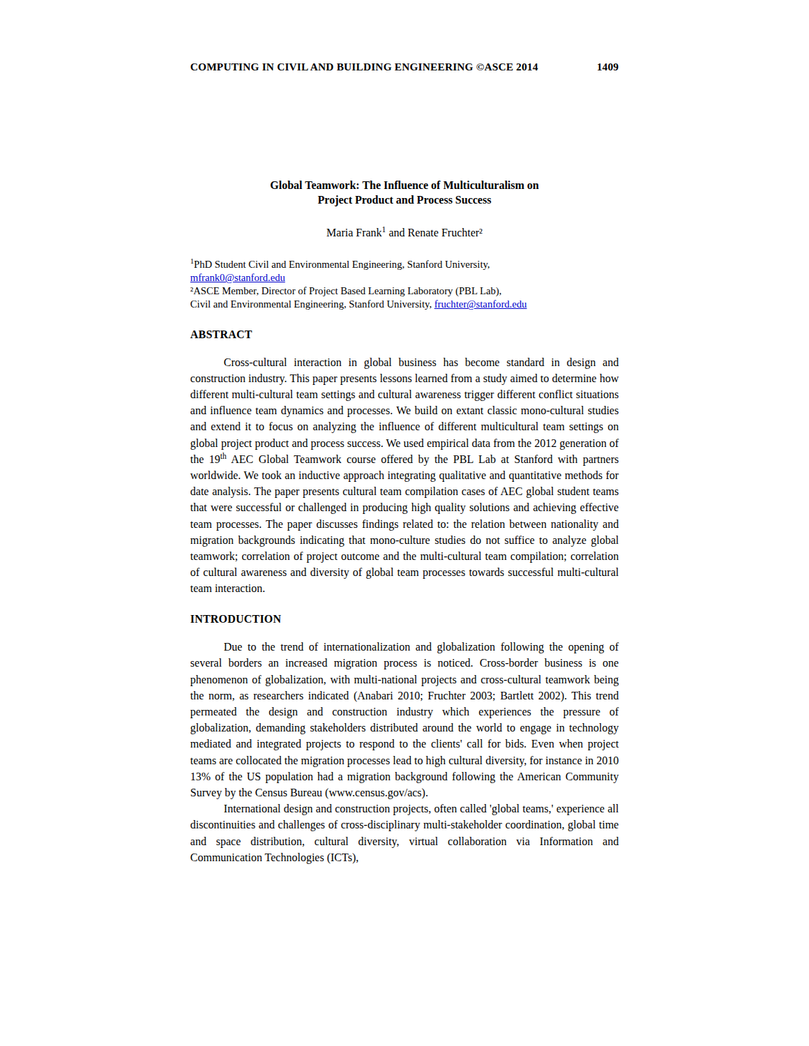Computing in Civil and Building Engineering ©ASCE 2014 1409
Global Teamwork: The Influence of Multiculturalism on
Project Product and Process Success
Maria Frank1 and Renate Fruchter²
1PhD Student Civil and Environmental Engineering, Stanford University,
mfrank0@stanford.edu
²ASCE Member, Director of Project Based Learning Laboratory (PBL Lab),
Civil and Environmental Engineering, Stanford University, fruchter@stanford.edu
ABSTRACT
Cross-cultural interaction in global business has become standard in design and construction industry. This paper presents lessons learned from a study aimed to determine how different multi-cultural team settings and cultural awareness trigger different conflict situations and influence team dynamics and processes. We build on extant classic mono-cultural studies and extend it to focus on analyzing the influence of different multicultural team settings on global project product and process success. We used empirical data from the 2012 generation of the 19th AEC Global Teamwork course offered by the PBL Lab at Stanford with partners worldwide. We took an inductive approach integrating qualitative and quantitative methods for date analysis. The paper presents cultural team compilation cases of AEC global student teams that were successful or challenged in producing high quality solutions and achieving effective team processes. The paper discusses findings related to: the relation between nationality and migration backgrounds indicating that mono-culture studies do not suffice to analyze global teamwork; correlation of project outcome and the multi-cultural team compilation; correlation of cultural awareness and diversity of global team processes towards successful multi-cultural team interaction.
INTRODUCTION
Due to the trend of internationalization and globalization following the opening of several borders an increased migration process is noticed. Cross-border business is one phenomenon of globalization, with multi-national projects and cross-cultural teamwork being the norm, as researchers indicated (Anabari 2010; Fruchter 2003; Bartlett 2002). This trend permeated the design and construction industry which experiences the pressure of globalization, demanding stakeholders distributed around the world to engage in technology mediated and integrated projects to respond to the clients' call for bids. Even when project teams are collocated the migration processes lead to high cultural diversity, for instance in 2010 13% of the US population had a migration background following the American Community Survey by the Census Bureau (www.census.gov/acs).
International design and construction projects, often called 'global teams,' experience all discontinuities and challenges of cross-disciplinary multi-stakeholder coordination, global time and space distribution, cultural diversity, virtual collaboration via Information and Communication Technologies (ICTs),